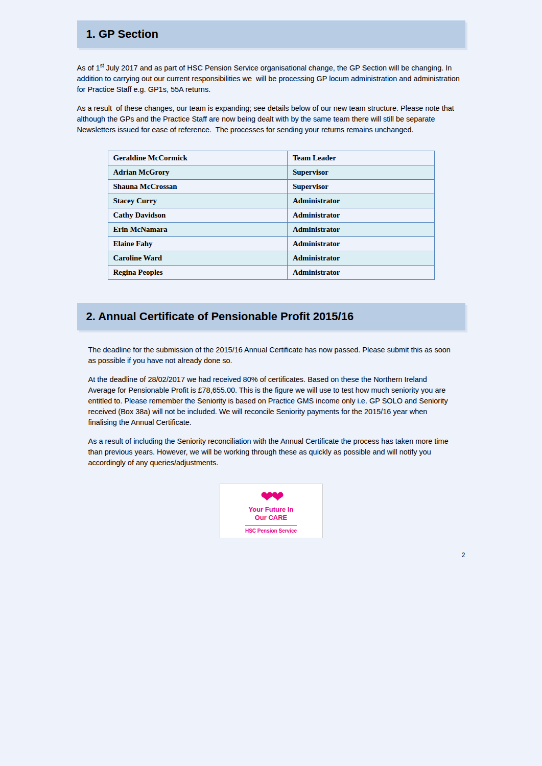1. GP Section
As of 1st July 2017 and as part of HSC Pension Service organisational change, the GP Section will be changing. In addition to carrying out our current responsibilities we will be processing GP locum administration and administration for Practice Staff e.g. GP1s, 55A returns.
As a result of these changes, our team is expanding; see details below of our new team structure. Please note that although the GPs and the Practice Staff are now being dealt with by the same team there will still be separate Newsletters issued for ease of reference. The processes for sending your returns remains unchanged.
| Geraldine McCormick | Team Leader |
| Adrian McGrory | Supervisor |
| Shauna McCrossan | Supervisor |
| Stacey Curry | Administrator |
| Cathy Davidson | Administrator |
| Erin McNamara | Administrator |
| Elaine Fahy | Administrator |
| Caroline Ward | Administrator |
| Regina Peoples | Administrator |
2. Annual Certificate of Pensionable Profit 2015/16
The deadline for the submission of the 2015/16 Annual Certificate has now passed. Please submit this as soon as possible if you have not already done so.
At the deadline of 28/02/2017 we had received 80% of certificates. Based on these the Northern Ireland Average for Pensionable Profit is £78,655.00. This is the figure we will use to test how much seniority you are entitled to. Please remember the Seniority is based on Practice GMS income only i.e. GP SOLO and Seniority received (Box 38a) will not be included. We will reconcile Seniority payments for the 2015/16 year when finalising the Annual Certificate.
As a result of including the Seniority reconciliation with the Annual Certificate the process has taken more time than previous years. However, we will be working through these as quickly as possible and will notify you accordingly of any queries/adjustments.
❤❤
Your Future In
Our CARE
HSC Pension Service
2